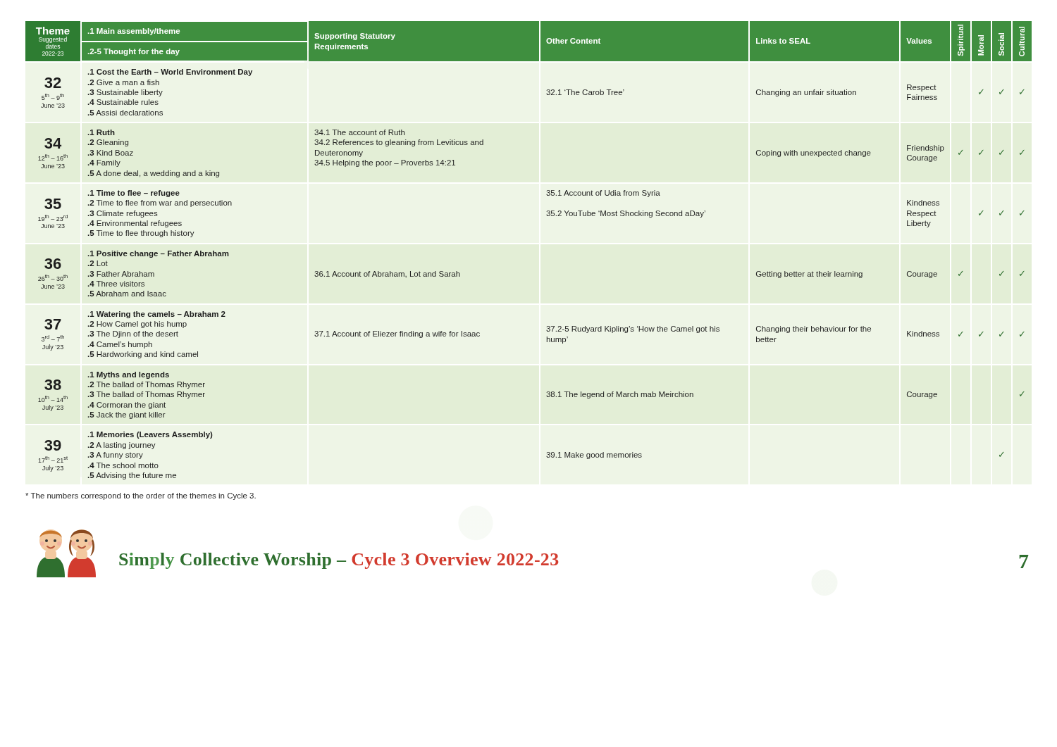| Theme Suggested dates 2022-23 | .1 Main assembly/theme .2-5 Thought for the day | Supporting Statutory Requirements | Other Content | Links to SEAL | Values | Spiritual | Moral | Social | Cultural |
| --- | --- | --- | --- | --- | --- | --- | --- | --- | --- |
| 32 5 th – 9 th June ’23 | .1 Cost the Earth – World Environment Day .2 Give a man a fish .3 Sustainable liberty .4 Sustainable rules .5 Assisi declarations | | 32.1 ‘The Carob Tree’ | Changing an unfair situation | Respect Fairness | | ✓ | ✓ | ✓ |
| 34 12 th – 16 th June ’23 | .1 Ruth .2 Gleaning .3 Kind Boaz .4 Family .5 A done deal, a wedding and a king | 34.1 The account of Ruth 34.2 References to gleaning from Leviticus and Deuteronomy 34.5 Helping the poor – Proverbs 14:21 | | Coping with unexpected change | Friendship Courage | ✓ | ✓ | ✓ | ✓ |
| 35 19 th – 23 rd June ’23 | .1 Time to flee – refugee .2 Time to flee from war and persecution .3 Climate refugees .4 Environmental refugees .5 Time to flee through history | | 35.1 Account of Udia from Syria 35.2 YouTube ‘Most Shocking Second aDay’ | | Kindness Respect Liberty | | ✓ | ✓ | ✓ |
| 36 26 th – 30 th June ’23 | .1 Positive change – Father Abraham .2 Lot .3 Father Abraham .4 Three visitors .5 Abraham and Isaac | 36.1 Account of Abraham, Lot and Sarah | | Getting better at their learning | Courage | ✓ | | ✓ | ✓ |
| 37 3 rd – 7 th July ’23 | .1 Watering the camels – Abraham 2 .2 How Camel got his hump .3 The Djinn of the desert .4 Camel’s humph .5 Hardworking and kind camel | 37.1 Account of Eliezer finding a wife for Isaac | 37.2-5 Rudyard Kipling’s ‘How the Camel got his hump’ | Changing their behaviour for the better | Kindness | ✓ | ✓ | ✓ | ✓ |
| 38 10 th – 14 th July ’23 | .1 Myths and legends .2 The ballad of Thomas Rhymer .3 The ballad of Thomas Rhymer .4 Cormoran the giant .5 Jack the giant killer | | 38.1 The legend of March mab Meirchion | | Courage | | | | ✓ |
| 39 17 th – 21 st July ’23 | .1 Memories (Leavers Assembly) .2 A lasting journey .3 A funny story .4 The school motto .5 Advising the future me | | 39.1 Make good memories | | | | | ✓ | |
* The numbers correspond to the order of the themes in Cycle 3.
Simply Collective Worship – Cycle 3 Overview 2022-23
7